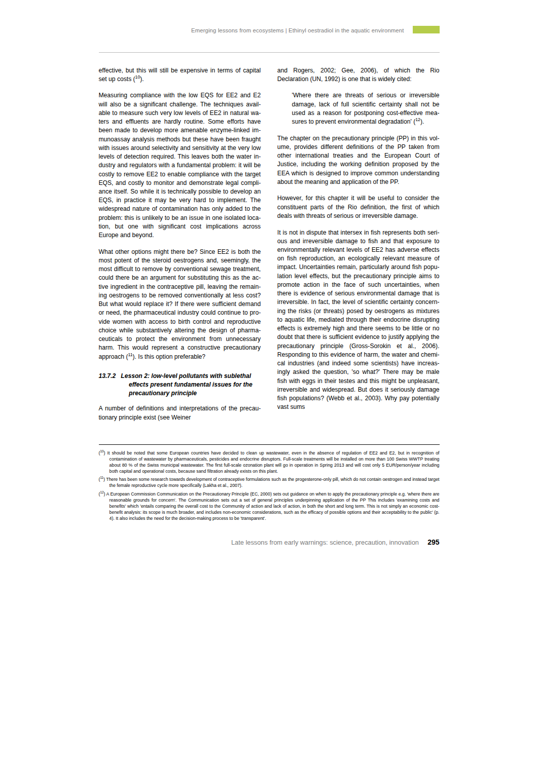Emerging lessons from ecosystems | Ethinyl oestradiol in the aquatic environment
effective, but this will still be expensive in terms of capital set up costs (10).
Measuring compliance with the low EQS for EE2 and E2 will also be a significant challenge. The techniques available to measure such very low levels of EE2 in natural waters and effluents are hardly routine. Some efforts have been made to develop more amenable enzyme-linked immunoassay analysis methods but these have been fraught with issues around selectivity and sensitivity at the very low levels of detection required. This leaves both the water industry and regulators with a fundamental problem: it will be costly to remove EE2 to enable compliance with the target EQS, and costly to monitor and demonstrate legal compliance itself. So while it is technically possible to develop an EQS, in practice it may be very hard to implement. The widespread nature of contamination has only added to the problem: this is unlikely to be an issue in one isolated location, but one with significant cost implications across Europe and beyond.
What other options might there be? Since EE2 is both the most potent of the steroid oestrogens and, seemingly, the most difficult to remove by conventional sewage treatment, could there be an argument for substituting this as the active ingredient in the contraceptive pill, leaving the remaining oestrogens to be removed conventionally at less cost? But what would replace it? If there were sufficient demand or need, the pharmaceutical industry could continue to provide women with access to birth control and reproductive choice while substantively altering the design of pharmaceuticals to protect the environment from unnecessary harm. This would represent a constructive precautionary approach (11). Is this option preferable?
13.7.2 Lesson 2: low-level pollutants with sublethal effects present fundamental issues for the precautionary principle
A number of definitions and interpretations of the precautionary principle exist (see Weiner
and Rogers, 2002; Gee, 2006), of which the Rio Declaration (UN, 1992) is one that is widely cited:
'Where there are threats of serious or irreversible damage, lack of full scientific certainty shall not be used as a reason for postponing cost-effective measures to prevent environmental degradation' (12).
The chapter on the precautionary principle (PP) in this volume, provides different definitions of the PP taken from other international treaties and the European Court of Justice, including the working definition proposed by the EEA which is designed to improve common understanding about the meaning and application of the PP.
However, for this chapter it will be useful to consider the constituent parts of the Rio definition, the first of which deals with threats of serious or irreversible damage.
It is not in dispute that intersex in fish represents both serious and irreversible damage to fish and that exposure to environmentally relevant levels of EE2 has adverse effects on fish reproduction, an ecologically relevant measure of impact. Uncertainties remain, particularly around fish population level effects, but the precautionary principle aims to promote action in the face of such uncertainties, when there is evidence of serious environmental damage that is irreversible. In fact, the level of scientific certainty concerning the risks (or threats) posed by oestrogens as mixtures to aquatic life, mediated through their endocrine disrupting effects is extremely high and there seems to be little or no doubt that there is sufficient evidence to justify applying the precautionary principle (Gross-Sorokin et al., 2006). Responding to this evidence of harm, the water and chemical industries (and indeed some scientists) have increasingly asked the question, 'so what?' There may be male fish with eggs in their testes and this might be unpleasant, irreversible and widespread. But does it seriously damage fish populations? (Webb et al., 2003). Why pay potentially vast sums
(10) It should be noted that some European countries have decided to clean up wastewater, even in the absence of regulation of EE2 and E2, but in recognition of contamination of wastewater by pharmaceuticals, pesticides and endocrine disruptors. Full-scale treatments will be installed on more than 100 Swiss WWTP treating about 80 % of the Swiss municipal wastewater. The first full-scale ozonation plant will go in operation in Spring 2013 and will cost only 5 EUR/person/year including both capital and operational costs, because sand filtration already exists on this plant.
(11) There has been some research towards development of contraceptive formulations such as the progesterone-only pill, which do not contain oestrogen and instead target the female reproductive cycle more specifically (Lakha et al., 2007).
(12) A European Commission Communication on the Precautionary Principle (EC, 2000) sets out guidance on when to apply the precautionary principle e.g. 'where there are reasonable grounds for concern'. The Communication sets out a set of general principles underpinning application of the PP This includes 'examining costs and benefits' which 'entails comparing the overall cost to the Community of action and lack of action, in both the short and long term. This is not simply an economic cost-benefit analysis: its scope is much broader, and includes non-economic considerations, such as the efficacy of possible options and their acceptability to the public' (p. 4). It also includes the need for the decision-making process to be 'transparent'.
Late lessons from early warnings: science, precaution, innovation295